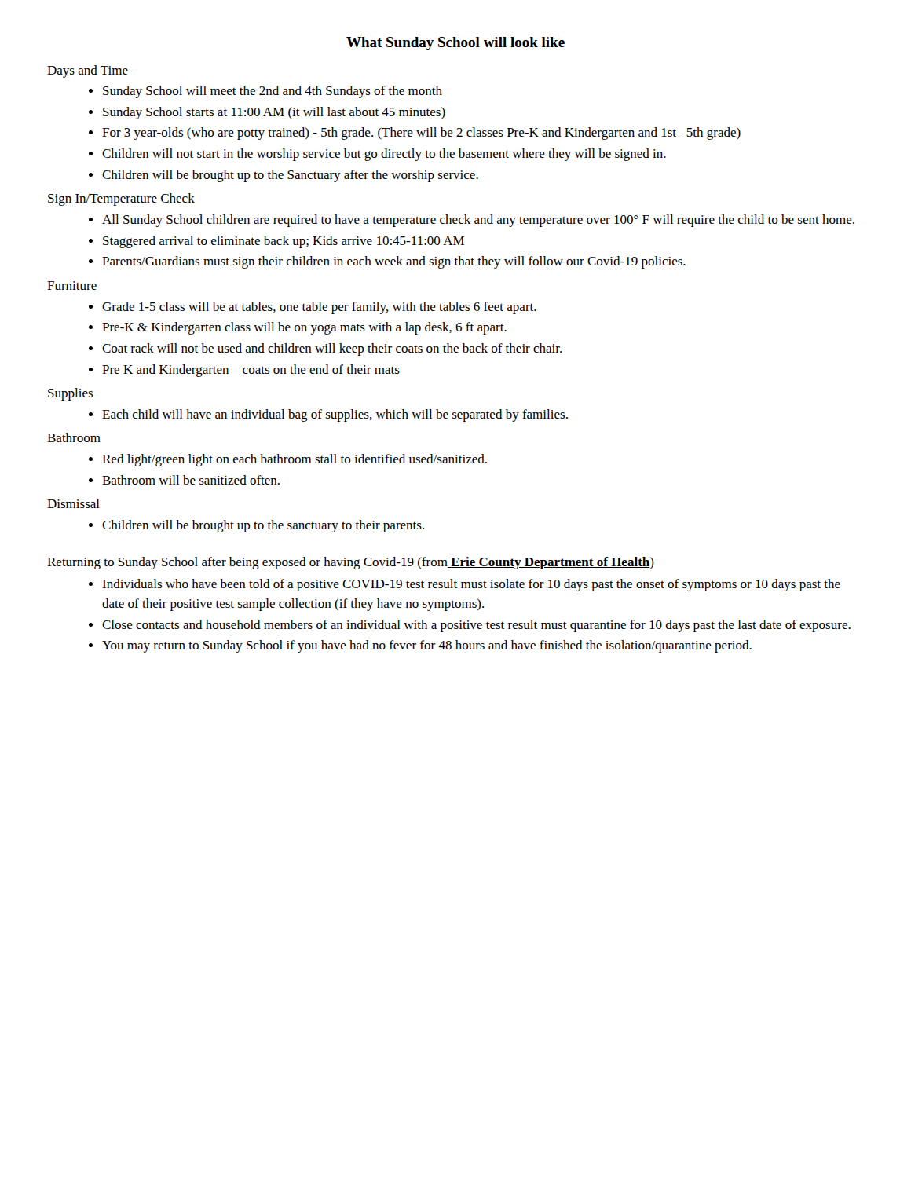What Sunday School will look like
Days and Time
Sunday School will meet the 2nd and 4th Sundays of the month
Sunday School starts at 11:00 AM (it will last about 45 minutes)
For 3 year-olds (who are potty trained) - 5th grade. (There will be 2 classes Pre-K and Kindergarten and 1st –5th grade)
Children will not start in the worship service but go directly to the basement where they will be signed in.
Children will be brought up to the Sanctuary after the worship service.
Sign In/Temperature Check
All Sunday School children are required to have a temperature check and any temperature over 100° F will require the child to be sent home.
Staggered arrival to eliminate back up; Kids arrive 10:45-11:00 AM
Parents/Guardians must sign their children in each week and sign that they will follow our Covid-19 policies.
Furniture
Grade 1-5 class will be at tables, one table per family, with the tables 6 feet apart.
Pre-K & Kindergarten class will be on yoga mats with a lap desk, 6 ft apart.
Coat rack will not be used and children will keep their coats on the back of their chair.
Pre K and Kindergarten – coats on the end of their mats
Supplies
Each child will have an individual bag of supplies, which will be separated by families.
Bathroom
Red light/green light on each bathroom stall to identified used/sanitized.
Bathroom will be sanitized often.
Dismissal
Children will be brought up to the sanctuary to their parents.
Returning to Sunday School after being exposed or having Covid-19 (from Erie County Department of Health)
Individuals who have been told of a positive COVID-19 test result must isolate for 10 days past the onset of symptoms or 10 days past the date of their positive test sample collection (if they have no symptoms).
Close contacts and household members of an individual with a positive test result must quarantine for 10 days past the last date of exposure.
You may return to Sunday School if you have had no fever for 48 hours and have finished the isolation/quarantine period.